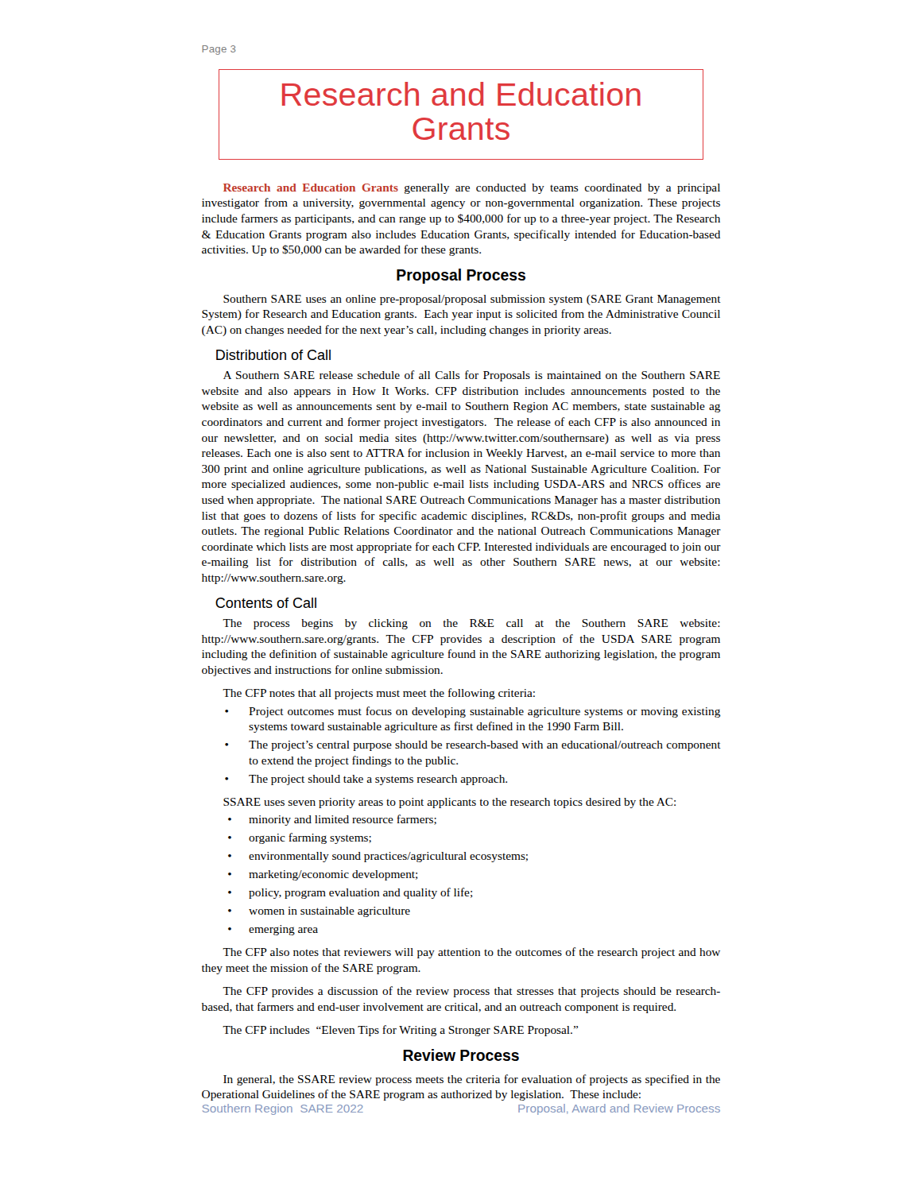Page 3
Research and Education Grants
Research and Education Grants generally are conducted by teams coordinated by a principal investigator from a university, governmental agency or non-governmental organization. These projects include farmers as participants, and can range up to $400,000 for up to a three-year project. The Research & Education Grants program also includes Education Grants, specifically intended for Education-based activities. Up to $50,000 can be awarded for these grants.
Proposal Process
Southern SARE uses an online pre-proposal/proposal submission system (SARE Grant Management System) for Research and Education grants. Each year input is solicited from the Administrative Council (AC) on changes needed for the next year’s call, including changes in priority areas.
Distribution of Call
A Southern SARE release schedule of all Calls for Proposals is maintained on the Southern SARE website and also appears in How It Works. CFP distribution includes announcements posted to the website as well as announcements sent by e-mail to Southern Region AC members, state sustainable ag coordinators and current and former project investigators. The release of each CFP is also announced in our newsletter, and on social media sites (http://www.twitter.com/southernsare) as well as via press releases. Each one is also sent to ATTRA for inclusion in Weekly Harvest, an e-mail service to more than 300 print and online agriculture publications, as well as National Sustainable Agriculture Coalition. For more specialized audiences, some non-public e-mail lists including USDA-ARS and NRCS offices are used when appropriate. The national SARE Outreach Communications Manager has a master distribution list that goes to dozens of lists for specific academic disciplines, RC&Ds, non-profit groups and media outlets. The regional Public Relations Coordinator and the national Outreach Communications Manager coordinate which lists are most appropriate for each CFP. Interested individuals are encouraged to join our e-mailing list for distribution of calls, as well as other Southern SARE news, at our website: http://www.southern.sare.org.
Contents of Call
The process begins by clicking on the R&E call at the Southern SARE website: http://www.southern.sare.org/grants. The CFP provides a description of the USDA SARE program including the definition of sustainable agriculture found in the SARE authorizing legislation, the program objectives and instructions for online submission.
The CFP notes that all projects must meet the following criteria:
Project outcomes must focus on developing sustainable agriculture systems or moving existing systems toward sustainable agriculture as first defined in the 1990 Farm Bill.
The project’s central purpose should be research-based with an educational/outreach component to extend the project findings to the public.
The project should take a systems research approach.
SSARE uses seven priority areas to point applicants to the research topics desired by the AC:
minority and limited resource farmers;
organic farming systems;
environmentally sound practices/agricultural ecosystems;
marketing/economic development;
policy, program evaluation and quality of life;
women in sustainable agriculture
emerging area
The CFP also notes that reviewers will pay attention to the outcomes of the research project and how they meet the mission of the SARE program.
The CFP provides a discussion of the review process that stresses that projects should be research-based, that farmers and end-user involvement are critical, and an outreach component is required.
The CFP includes “Eleven Tips for Writing a Stronger SARE Proposal.”
Review Process
In general, the SSARE review process meets the criteria for evaluation of projects as specified in the Operational Guidelines of the SARE program as authorized by legislation. These include:
Southern Region SARE 2022
Proposal, Award and Review Process